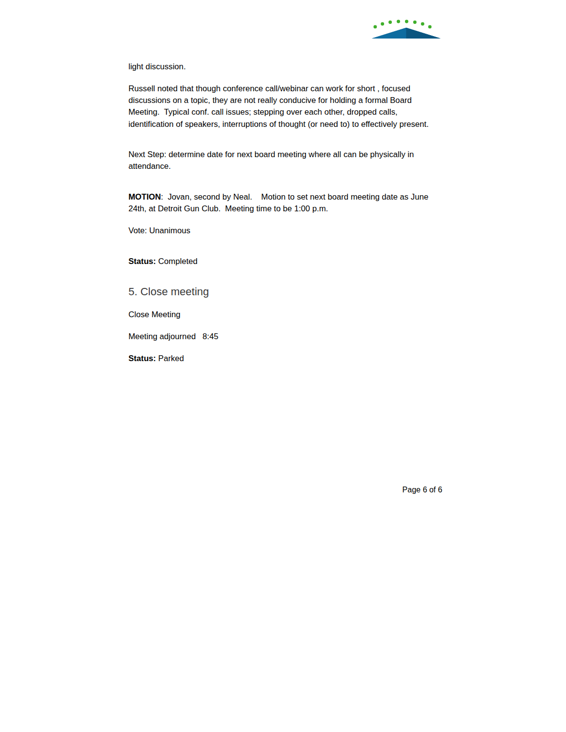light discussion.
Russell noted that though conference call/webinar can work for short , focused discussions on a topic, they are not really conducive for holding a formal Board Meeting. Typical conf. call issues; stepping over each other, dropped calls, identification of speakers, interruptions of thought (or need to) to effectively present.
Next Step: determine date for next board meeting where all can be physically in attendance.
MOTION: Jovan, second by Neal. Motion to set next board meeting date as June 24th, at Detroit Gun Club. Meeting time to be 1:00 p.m.
Vote: Unanimous
Status: Completed
5. Close meeting
Close Meeting
Meeting adjourned 8:45
Status: Parked
Page 6 of 6